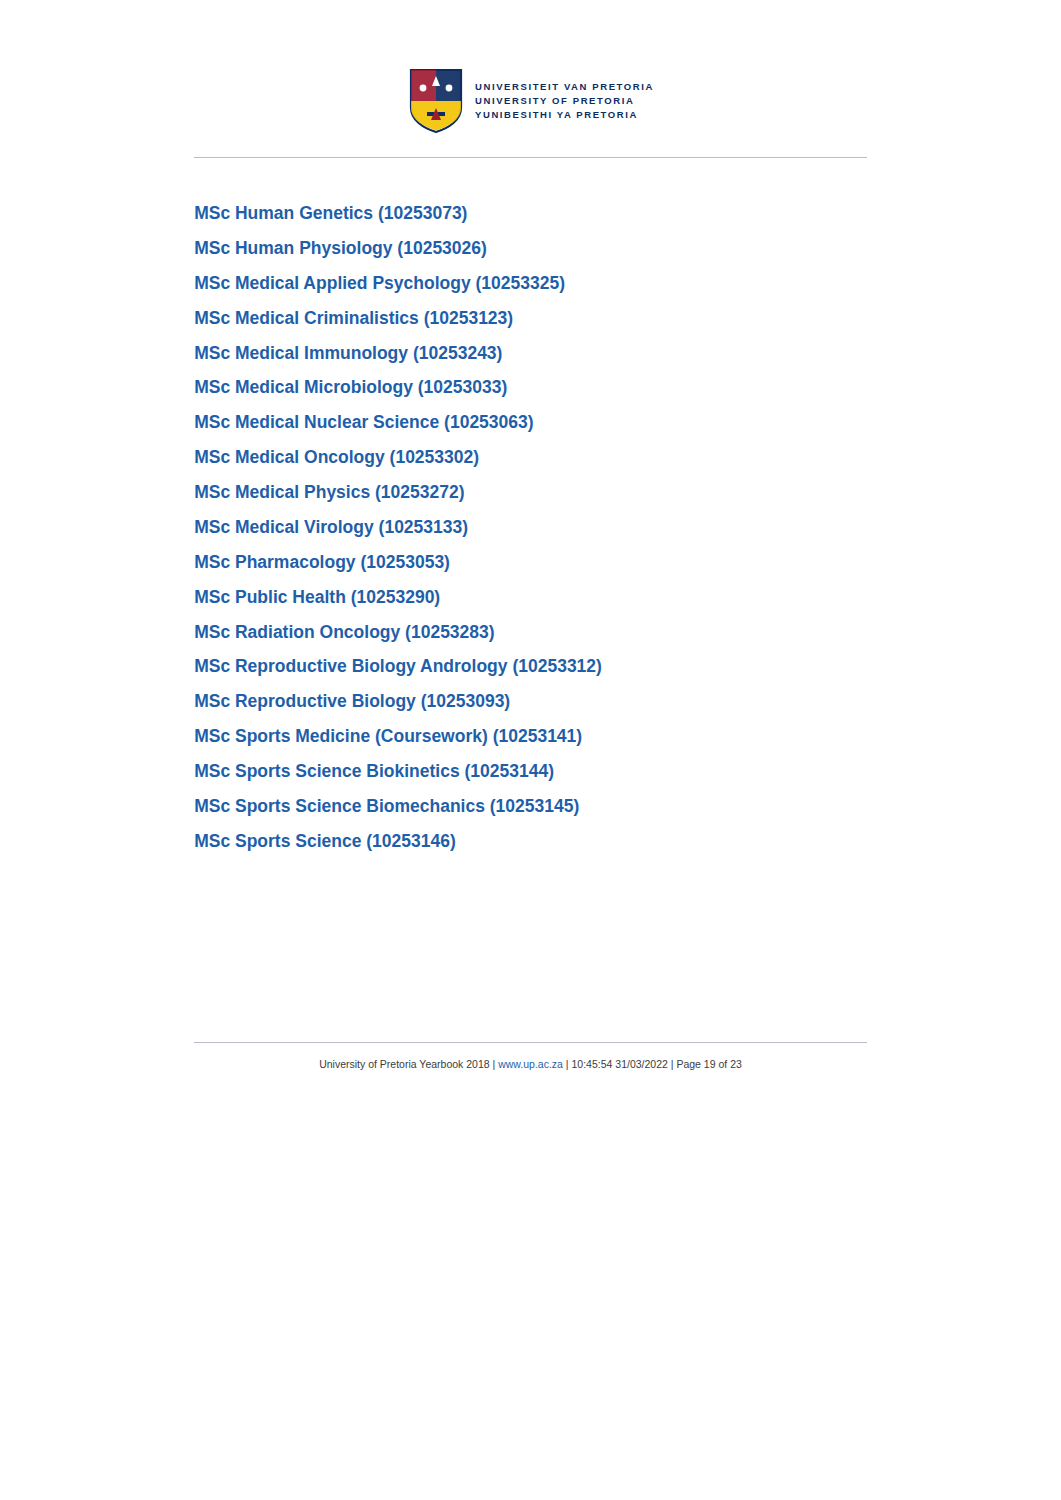UNIVERSITEIT VAN PRETORIA
UNIVERSITY OF PRETORIA
YUNIBESITHI YA PRETORIA
MSc Human Genetics (10253073)
MSc Human Physiology (10253026)
MSc Medical Applied Psychology (10253325)
MSc Medical Criminalistics (10253123)
MSc Medical Immunology (10253243)
MSc Medical Microbiology (10253033)
MSc Medical Nuclear Science (10253063)
MSc Medical Oncology (10253302)
MSc Medical Physics (10253272)
MSc Medical Virology (10253133)
MSc Pharmacology (10253053)
MSc Public Health (10253290)
MSc Radiation Oncology (10253283)
MSc Reproductive Biology Andrology (10253312)
MSc Reproductive Biology (10253093)
MSc Sports Medicine (Coursework) (10253141)
MSc Sports Science Biokinetics (10253144)
MSc Sports Science Biomechanics (10253145)
MSc Sports Science (10253146)
University of Pretoria Yearbook 2018 | www.up.ac.za | 10:45:54 31/03/2022 | Page 19 of 23